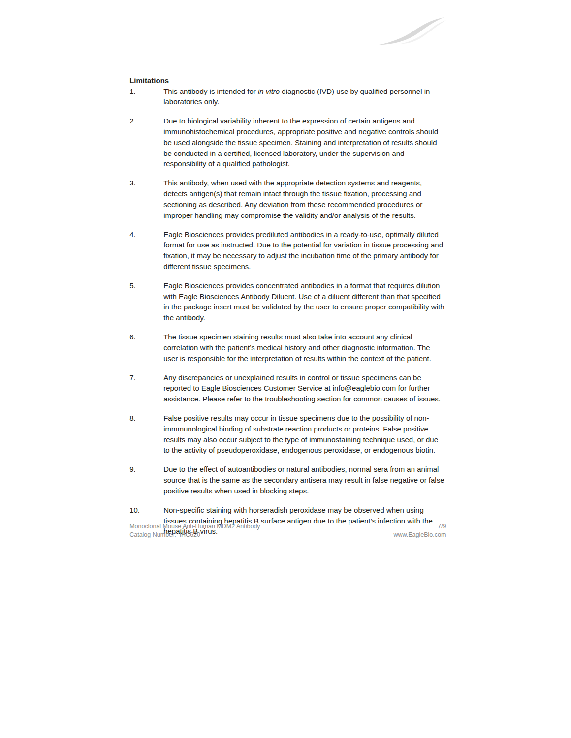Eagle Biosciences mark
Limitations
1. This antibody is intended for in vitro diagnostic (IVD) use by qualified personnel in laboratories only.
2. Due to biological variability inherent to the expression of certain antigens and immunohistochemical procedures, appropriate positive and negative controls should be used alongside the tissue specimen. Staining and interpretation of results should be conducted in a certified, licensed laboratory, under the supervision and responsibility of a qualified pathologist.
3. This antibody, when used with the appropriate detection systems and reagents, detects antigen(s) that remain intact through the tissue fixation, processing and sectioning as described. Any deviation from these recommended procedures or improper handling may compromise the validity and/or analysis of the results.
4. Eagle Biosciences provides prediluted antibodies in a ready-to-use, optimally diluted format for use as instructed. Due to the potential for variation in tissue processing and fixation, it may be necessary to adjust the incubation time of the primary antibody for different tissue specimens.
5. Eagle Biosciences provides concentrated antibodies in a format that requires dilution with Eagle Biosciences Antibody Diluent. Use of a diluent different than that specified in the package insert must be validated by the user to ensure proper compatibility with the antibody.
6. The tissue specimen staining results must also take into account any clinical correlation with the patient’s medical history and other diagnostic information. The user is responsible for the interpretation of results within the context of the patient.
7. Any discrepancies or unexplained results in control or tissue specimens can be reported to Eagle Biosciences Customer Service at info@eaglebio.com for further assistance. Please refer to the troubleshooting section for common causes of issues.
8. False positive results may occur in tissue specimens due to the possibility of non-immmunological binding of substrate reaction products or proteins. False positive results may also occur subject to the type of immunostaining technique used, or due to the activity of pseudoperoxidase, endogenous peroxidase, or endogenous biotin.
9. Due to the effect of autoantibodies or natural antibodies, normal sera from an animal source that is the same as the secondary antisera may result in false negative or false positive results when used in blocking steps.
10. Non-specific staining with horseradish peroxidase may be observed when using tissues containing hepatitis B surface antigen due to the patient’s infection with the hepatitis B virus.
Monoclonal Mouse Anti-Human MDM2 Antibody
Catalog Number: IHC620
7/9
www.EagleBio.com